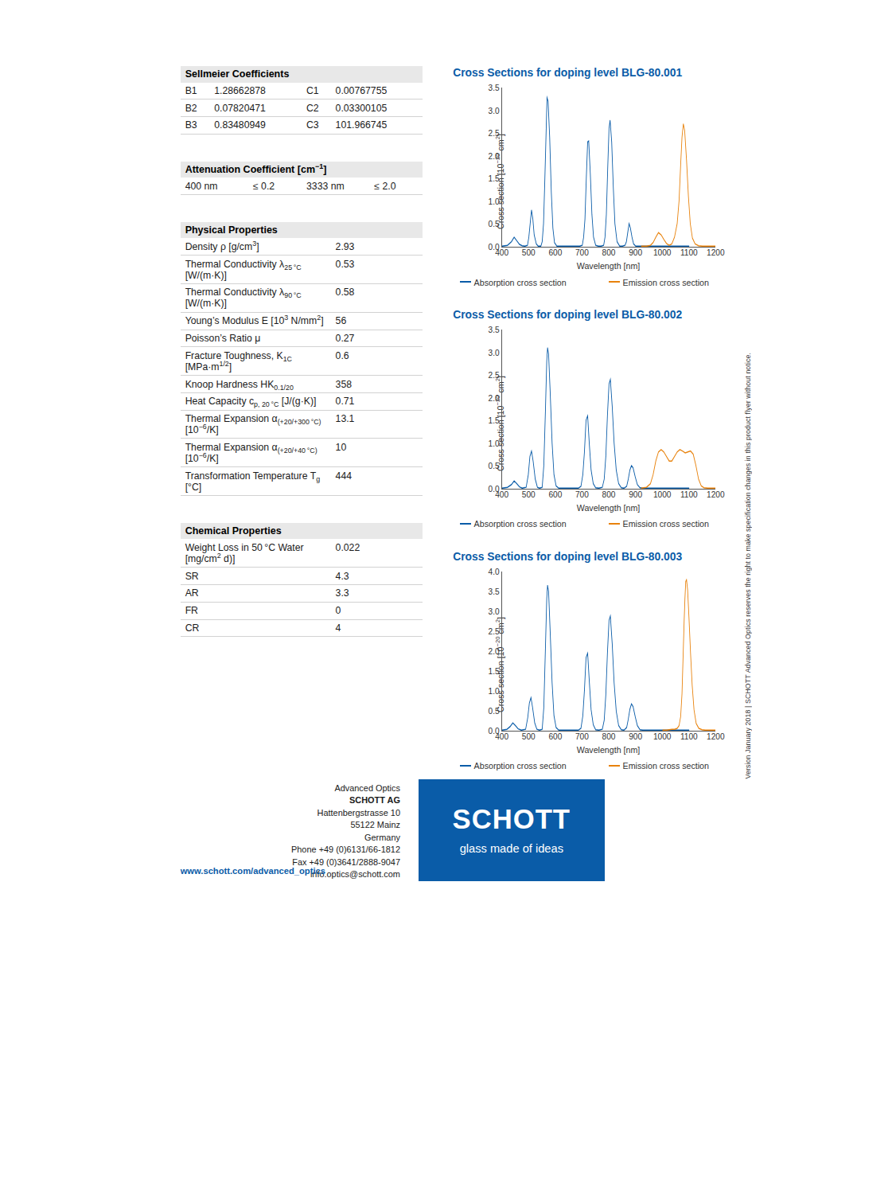Sellmeier Coefficients
| B1 | 1.28662878 | C1 | 0.00767755 |
| B2 | 0.07820471 | C2 | 0.03300105 |
| B3 | 0.83480949 | C3 | 101.966745 |
Attenuation Coefficient [cm −1 ]
| 400 nm | ≤ 0.2 | 3333 nm | ≤ 2.0 |
Physical Properties
| Density ρ [g/cm 3 ] | 2.93 |
| Thermal Conductivity λ 25 °C [W/(m·K)] | 0.53 |
| Thermal Conductivity λ 90 °C [W/(m·K)] | 0.58 |
| Young’s Modulus E [10 3 N/mm 2 ] | 56 |
| Poisson’s Ratio μ | 0.27 |
| Fracture Toughness, K 1C [MPa·m 1/2 ] | 0.6 |
| Knoop Hardness HK 0.1/20 | 358 |
| Heat Capacity c p, 20 °C [J/(g·K)] | 0.71 |
| Thermal Expansion α (+20/+300 °C) [10 −6 /K] | 13.1 |
| Thermal Expansion α (+20/+40 °C) [10 −6 /K] | 10 |
| Transformation Temperature T g [°C] | 444 |
Chemical Properties
| Weight Loss in 50 °C Water [mg/cm 2 d)] | 0.022 |
| SR | 4.3 |
| AR | 3.3 |
| FR | 0 |
| CR | 4 |
Cross Sections for doping level BLG-80.001
Cross section [10−20 cm2]
3.5
3.0
2.5
2.0
1.5
1.0
0.5
0.0
400
500
600
700
800
900
1000
1100
1200
Wavelength [nm]
Absorption cross section Emission cross section
Cross Sections for doping level BLG-80.002
Cross section [10−20 cm2]
3.5
3.0
2.5
2.0
1.5
1.0
0.5
0.0
400
500
600
700
800
900
1000
1100
1200
Wavelength [nm]
Absorption cross section Emission cross section
Cross Sections for doping level BLG-80.003
Cross section [10−20 cm2]
4.0
3.5
3.0
2.5
2.0
1.5
1.0
0.5
0.0
400
500
600
700
800
900
1000
1100
1200
Wavelength [nm]
Absorption cross section Emission cross section
Version January 2018 | SCHOTT Advanced Optics reserves the right to make specification changes in this product flyer without notice.
Advanced Optics
SCHOTT AG
Hattenbergstrasse 10
55122 Mainz
Germany
Phone +49 (0)6131/66-1812
Fax +49 (0)3641/2888-9047
info.optics@schott.com
SCHOTT
glass made of ideas
www.schott.com/advanced_optics